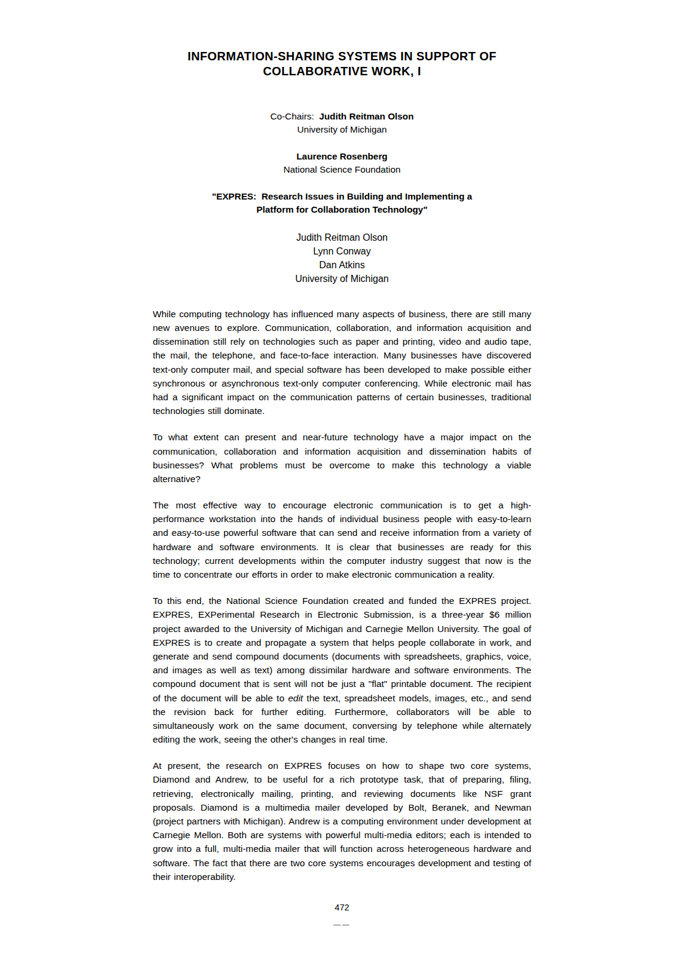INFORMATION-SHARING SYSTEMS IN SUPPORT OF
COLLABORATIVE WORK, I
Co-Chairs: Judith Reitman Olson
University of Michigan
Laurence Rosenberg
National Science Foundation
"EXPRES: Research Issues in Building and Implementing a
Platform for Collaboration Technology"
Judith Reitman Olson
Lynn Conway
Dan Atkins
University of Michigan
While computing technology has influenced many aspects of business, there are still many new avenues to explore. Communication, collaboration, and information acquisition and dissemination still rely on technologies such as paper and printing, video and audio tape, the mail, the telephone, and face-to-face interaction. Many businesses have discovered text-only computer mail, and special software has been developed to make possible either synchronous or asynchronous text-only computer conferencing. While electronic mail has had a significant impact on the communication patterns of certain businesses, traditional technologies still dominate.
To what extent can present and near-future technology have a major impact on the communication, collaboration and information acquisition and dissemination habits of businesses? What problems must be overcome to make this technology a viable alternative?
The most effective way to encourage electronic communication is to get a high-performance workstation into the hands of individual business people with easy-to-learn and easy-to-use powerful software that can send and receive information from a variety of hardware and software environments. It is clear that businesses are ready for this technology; current developments within the computer industry suggest that now is the time to concentrate our efforts in order to make electronic communication a reality.
To this end, the National Science Foundation created and funded the EXPRES project. EXPRES, EXPerimental Research in Electronic Submission, is a three-year $6 million project awarded to the University of Michigan and Carnegie Mellon University. The goal of EXPRES is to create and propagate a system that helps people collaborate in work, and generate and send compound documents (documents with spreadsheets, graphics, voice, and images as well as text) among dissimilar hardware and software environments. The compound document that is sent will not be just a "flat" printable document. The recipient of the document will be able to edit the text, spreadsheet models, images, etc., and send the revision back for further editing. Furthermore, collaborators will be able to simultaneously work on the same document, conversing by telephone while alternately editing the work, seeing the other's changes in real time.
At present, the research on EXPRES focuses on how to shape two core systems, Diamond and Andrew, to be useful for a rich prototype task, that of preparing, filing, retrieving, electronically mailing, printing, and reviewing documents like NSF grant proposals. Diamond is a multimedia mailer developed by Bolt, Beranek, and Newman (project partners with Michigan). Andrew is a computing environment under development at Carnegie Mellon. Both are systems with powerful multi-media editors; each is intended to grow into a full, multi-media mailer that will function across heterogeneous hardware and software. The fact that there are two core systems encourages development and testing of their interoperability.
472
——